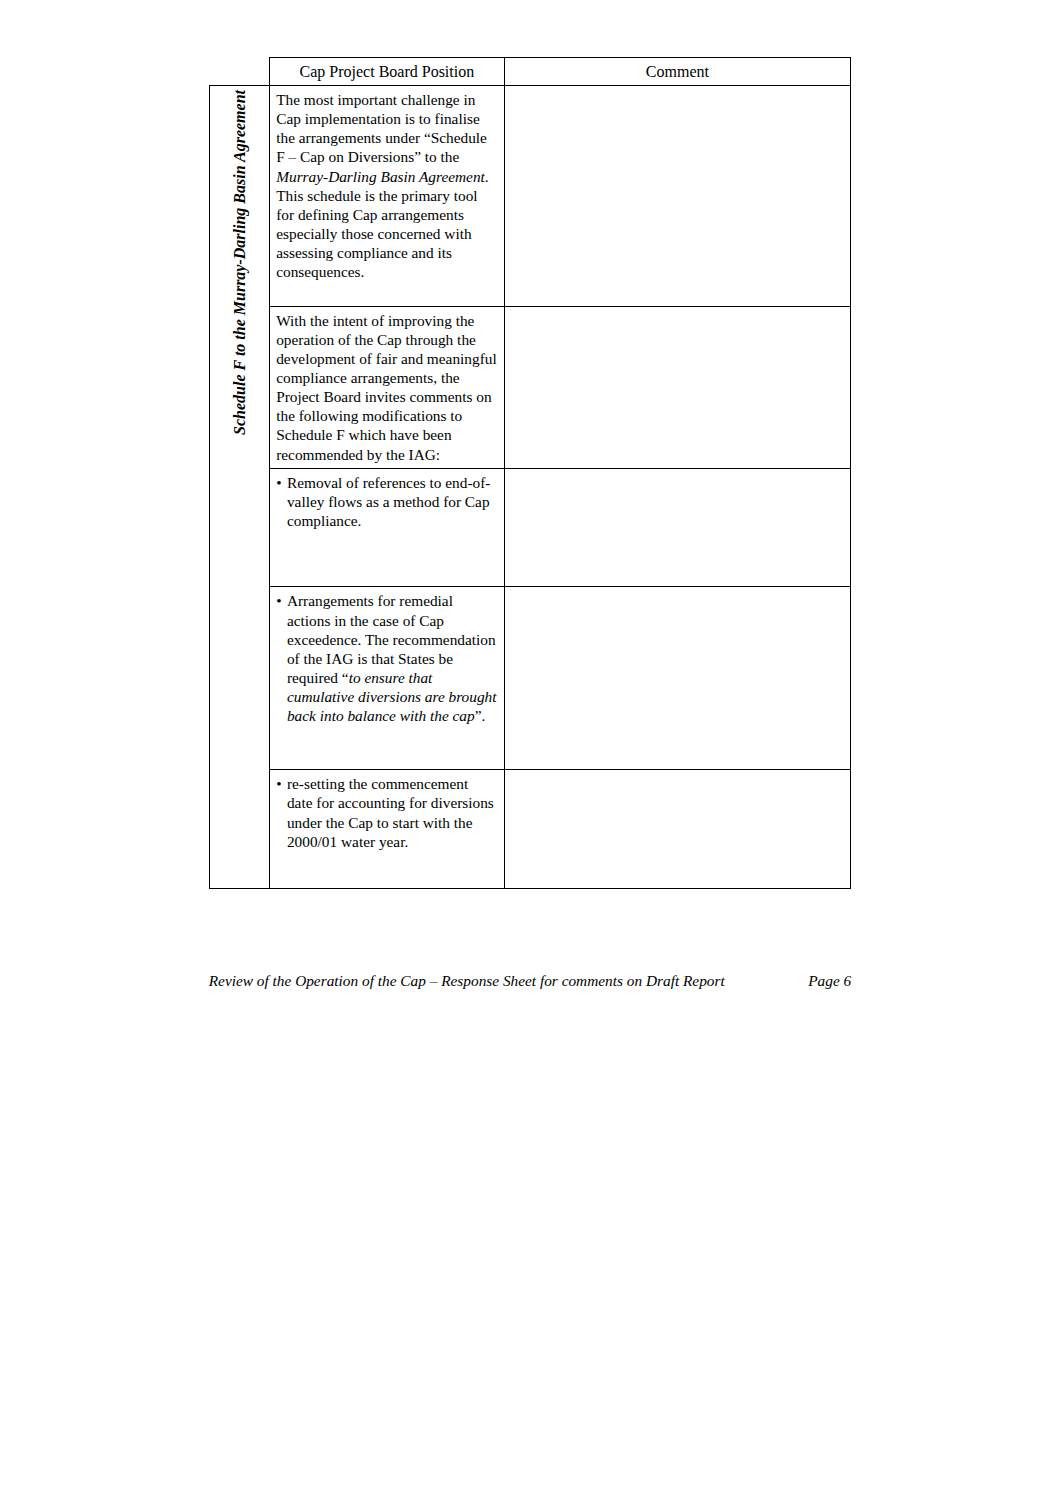| | Cap Project Board Position | Comment |
| --- | --- | --- |
| Schedule F to the Murray-Darling Basin Agreement | The most important challenge in Cap implementation is to finalise the arrangements under “Schedule F – Cap on Diversions” to the Murray-Darling Basin Agreement . This schedule is the primary tool for defining Cap arrangements especially those concerned with assessing compliance and its consequences. | |
| With the intent of improving the operation of the Cap through the development of fair and meaningful compliance arrangements, the Project Board invites comments on the following modifications to Schedule F which have been recommended by the IAG: | |
| • Removal of references to end-of-valley flows as a method for Cap compliance. | |
| • Arrangements for remedial actions in the case of Cap exceedence. The recommendation of the IAG is that States be required “ to ensure that cumulative diversions are brought back into balance with the cap ”. | |
| • re-setting the commencement date for accounting for diversions under the Cap to start with the 2000/01 water year. | |
Review of the Operation of the Cap – Response Sheet for comments on Draft Report Page 6